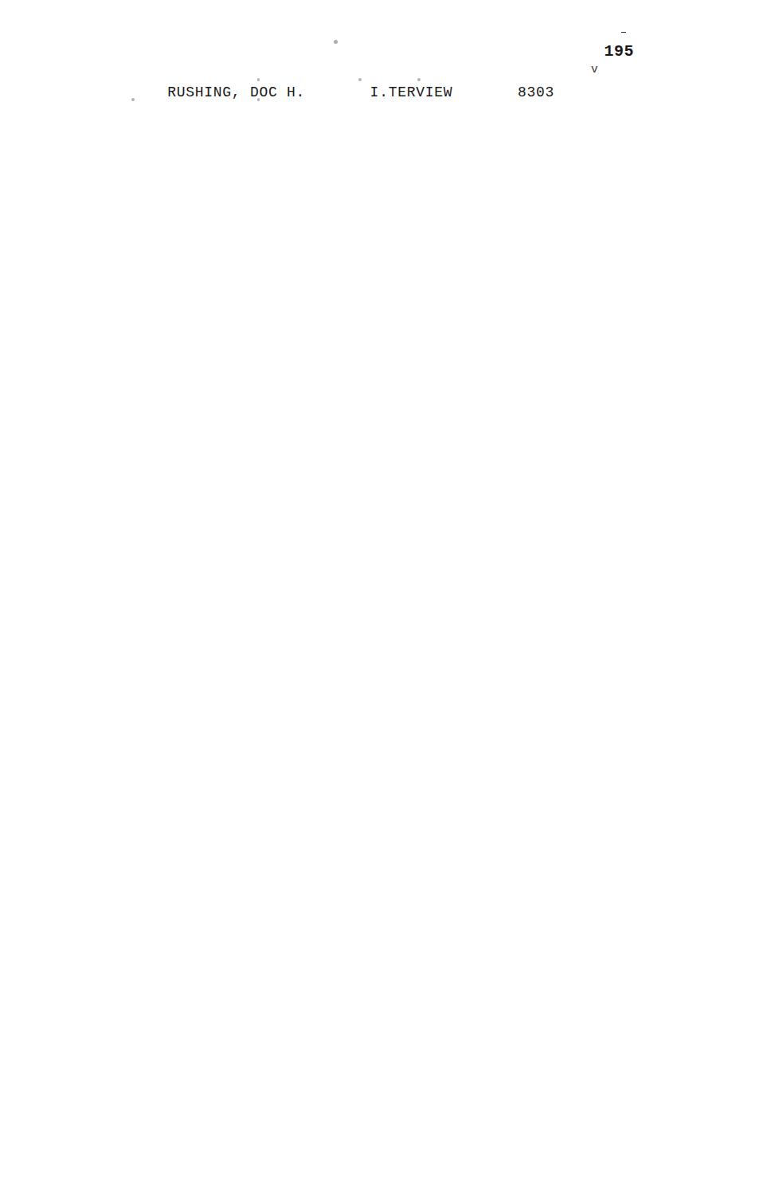195
v
RUSHING, DOC H. I.TERVIEW 8303